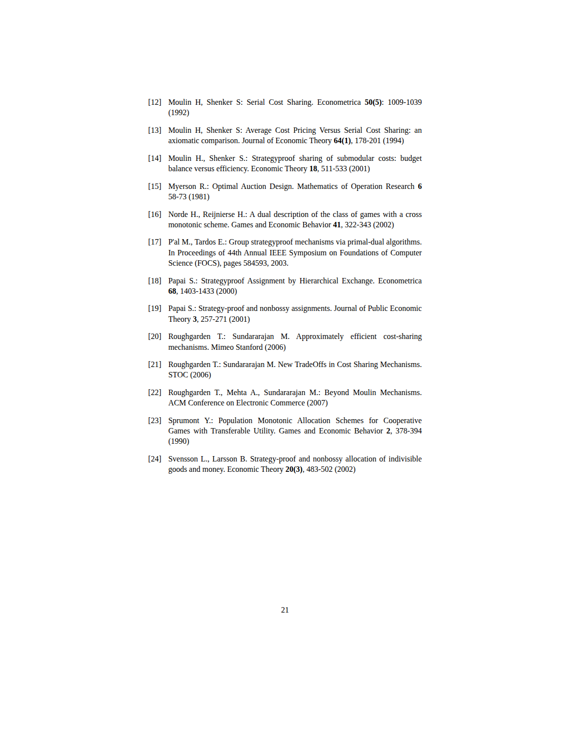[12] Moulin H, Shenker S: Serial Cost Sharing. Econometrica 50(5): 1009-1039 (1992)
[13] Moulin H, Shenker S: Average Cost Pricing Versus Serial Cost Sharing: an axiomatic comparison. Journal of Economic Theory 64(1), 178-201 (1994)
[14] Moulin H., Shenker S.: Strategyproof sharing of submodular costs: budget balance versus efficiency. Economic Theory 18, 511-533 (2001)
[15] Myerson R.: Optimal Auction Design. Mathematics of Operation Research 6 58-73 (1981)
[16] Norde H., Reijnierse H.: A dual description of the class of games with a cross monotonic scheme. Games and Economic Behavior 41, 322-343 (2002)
[17] P'al M., Tardos E.: Group strategyproof mechanisms via primal-dual algorithms. In Proceedings of 44th Annual IEEE Symposium on Foundations of Computer Science (FOCS), pages 584593, 2003.
[18] Papai S.: Strategyproof Assignment by Hierarchical Exchange. Econometrica 68, 1403-1433 (2000)
[19] Papai S.: Strategy-proof and nonbossy assignments. Journal of Public Economic Theory 3, 257-271 (2001)
[20] Roughgarden T.: Sundararajan M. Approximately efficient cost-sharing mechanisms. Mimeo Stanford (2006)
[21] Roughgarden T.: Sundararajan M. New TradeOffs in Cost Sharing Mechanisms. STOC (2006)
[22] Roughgarden T., Mehta A., Sundararajan M.: Beyond Moulin Mechanisms. ACM Conference on Electronic Commerce (2007)
[23] Sprumont Y.: Population Monotonic Allocation Schemes for Cooperative Games with Transferable Utility. Games and Economic Behavior 2, 378-394 (1990)
[24] Svensson L., Larsson B. Strategy-proof and nonbossy allocation of indivisible goods and money. Economic Theory 20(3), 483-502 (2002)
21